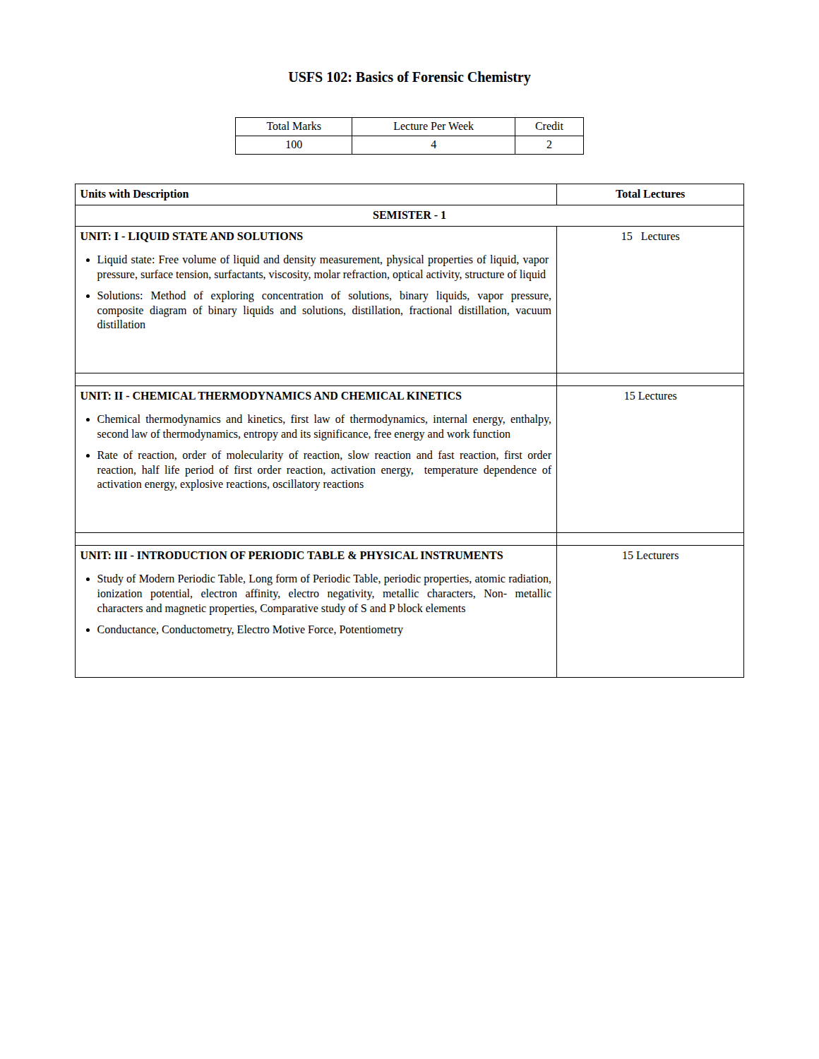USFS 102: Basics of Forensic Chemistry
| Total Marks | Lecture Per Week | Credit |
| --- | --- | --- |
| 100 | 4 | 2 |
| Units with Description | Total Lectures |
| SEMISTER - 1 |
| UNIT: I - LIQUID STATE AND SOLUTIONS Liquid state: Free volume of liquid and density measurement, physical properties of liquid, vapor pressure, surface tension, surfactants, viscosity, molar refraction, optical activity, structure of liquid Solutions: Method of exploring concentration of solutions, binary liquids, vapor pressure, composite diagram of binary liquids and solutions, distillation, fractional distillation, vacuum distillation | 15 Lectures |
| UNIT: II - CHEMICAL THERMODYNAMICS AND CHEMICAL KINETICS Chemical thermodynamics and kinetics, first law of thermodynamics, internal energy, enthalpy, second law of thermodynamics, entropy and its significance, free energy and work function Rate of reaction, order of molecularity of reaction, slow reaction and fast reaction, first order reaction, half life period of first order reaction, activation energy, temperature dependence of activation energy, explosive reactions, oscillatory reactions | 15 Lectures |
| UNIT: III - INTRODUCTION OF PERIODIC TABLE & PHYSICAL INSTRUMENTS Study of Modern Periodic Table, Long form of Periodic Table, periodic properties, atomic radiation, ionization potential, electron affinity, electro negativity, metallic characters, Non- metallic characters and magnetic properties, Comparative study of S and P block elements Conductance, Conductometry, Electro Motive Force, Potentiometry | 15 Lecturers |